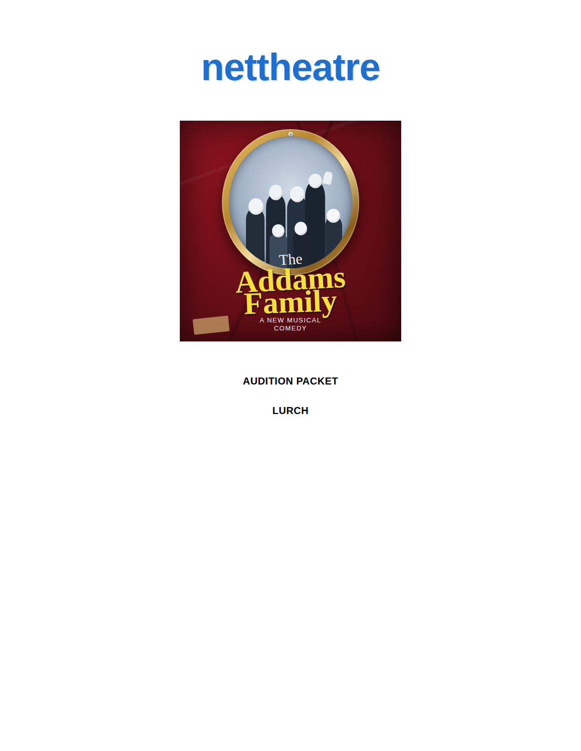nettheatre
The Addams Family A NEW MUSICAL
COMEDY
AUDITION PACKET
LURCH